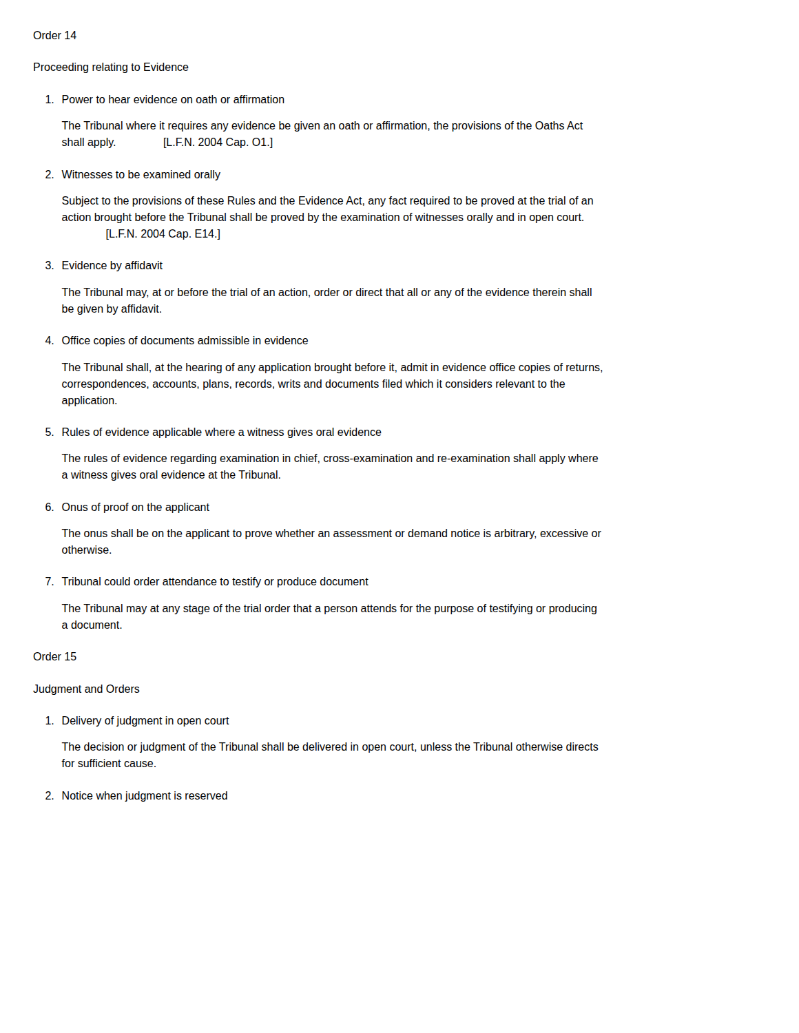Order 14
Proceeding relating to Evidence
Power to hear evidence on oath or affirmation
The Tribunal where it requires any evidence be given an oath or affirmation, the provisions of the Oaths Act shall apply. [L.F.N. 2004 Cap. O1.]
Witnesses to be examined orally
Subject to the provisions of these Rules and the Evidence Act, any fact required to be proved at the trial of an action brought before the Tribunal shall be proved by the examination of witnesses orally and in open court. [L.F.N. 2004 Cap. E14.]
Evidence by affidavit
The Tribunal may, at or before the trial of an action, order or direct that all or any of the evidence therein shall be given by affidavit.
Office copies of documents admissible in evidence
The Tribunal shall, at the hearing of any application brought before it, admit in evidence office copies of returns, correspondences, accounts, plans, records, writs and documents filed which it considers relevant to the application.
Rules of evidence applicable where a witness gives oral evidence
The rules of evidence regarding examination in chief, cross-examination and re-examination shall apply where a witness gives oral evidence at the Tribunal.
Onus of proof on the applicant
The onus shall be on the applicant to prove whether an assessment or demand notice is arbitrary, excessive or otherwise.
Tribunal could order attendance to testify or produce document
The Tribunal may at any stage of the trial order that a person attends for the purpose of testifying or producing a document.
Order 15
Judgment and Orders
Delivery of judgment in open court
The decision or judgment of the Tribunal shall be delivered in open court, unless the Tribunal otherwise directs for sufficient cause.
Notice when judgment is reserved